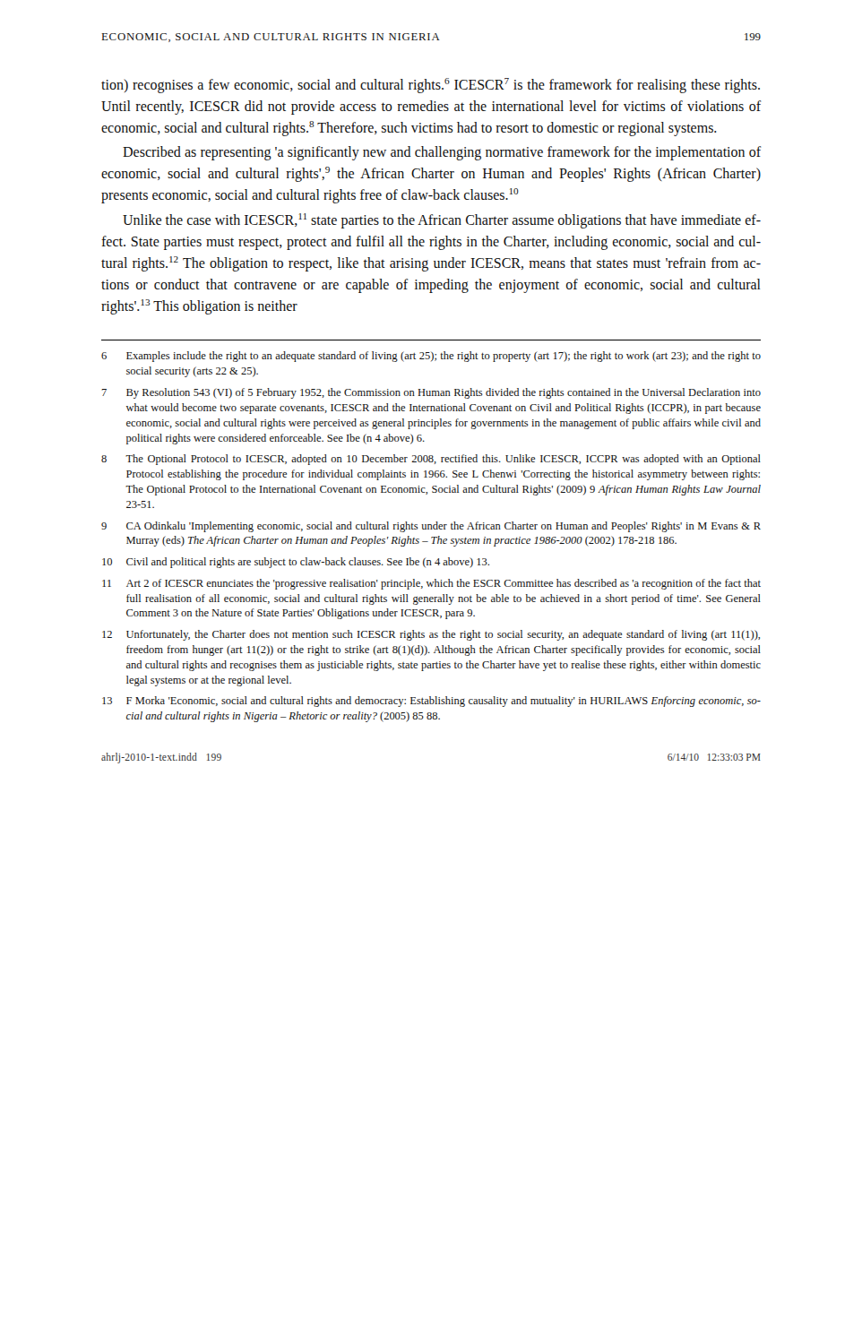Economic, social and cultural rights in Nigeria 199
tion) recognises a few economic, social and cultural rights.6 ICESCR7 is the framework for realising these rights. Until recently, ICESCR did not provide access to remedies at the international level for victims of violations of economic, social and cultural rights.8 Therefore, such victims had to resort to domestic or regional systems.
Described as representing 'a significantly new and challenging normative framework for the implementation of economic, social and cultural rights',9 the African Charter on Human and Peoples' Rights (African Charter) presents economic, social and cultural rights free of claw-back clauses.10
Unlike the case with ICESCR,11 state parties to the African Charter assume obligations that have immediate effect. State parties must respect, protect and fulfil all the rights in the Charter, including economic, social and cultural rights.12 The obligation to respect, like that arising under ICESCR, means that states must 'refrain from actions or conduct that contravene or are capable of impeding the enjoyment of economic, social and cultural rights'.13 This obligation is neither
Examples include the right to an adequate standard of living (art 25); the right to property (art 17); the right to work (art 23); and the right to social security (arts 22 & 25).
By Resolution 543 (VI) of 5 February 1952, the Commission on Human Rights divided the rights contained in the Universal Declaration into what would become two separate covenants, ICESCR and the International Covenant on Civil and Political Rights (ICCPR), in part because economic, social and cultural rights were perceived as general principles for governments in the management of public affairs while civil and political rights were considered enforceable. See Ibe (n 4 above) 6.
The Optional Protocol to ICESCR, adopted on 10 December 2008, rectified this. Unlike ICESCR, ICCPR was adopted with an Optional Protocol establishing the procedure for individual complaints in 1966. See L Chenwi 'Correcting the historical asymmetry between rights: The Optional Protocol to the International Covenant on Economic, Social and Cultural Rights' (2009) 9 African Human Rights Law Journal 23-51.
CA Odinkalu 'Implementing economic, social and cultural rights under the African Charter on Human and Peoples' Rights' in M Evans & R Murray (eds) The African Charter on Human and Peoples' Rights – The system in practice 1986-2000 (2002) 178-218 186.
Civil and political rights are subject to claw-back clauses. See Ibe (n 4 above) 13.
Art 2 of ICESCR enunciates the 'progressive realisation' principle, which the ESCR Committee has described as 'a recognition of the fact that full realisation of all economic, social and cultural rights will generally not be able to be achieved in a short period of time'. See General Comment 3 on the Nature of State Parties' Obligations under ICESCR, para 9.
Unfortunately, the Charter does not mention such ICESCR rights as the right to social security, an adequate standard of living (art 11(1)), freedom from hunger (art 11(2)) or the right to strike (art 8(1)(d)). Although the African Charter specifically provides for economic, social and cultural rights and recognises them as justiciable rights, state parties to the Charter have yet to realise these rights, either within domestic legal systems or at the regional level.
F Morka 'Economic, social and cultural rights and democracy: Establishing causality and mutuality' in HURILAWS Enforcing economic, social and cultural rights in Nigeria – Rhetoric or reality? (2005) 85 88.
ahrlj-2010-1-text.indd 199 6/14/10 12:33:03 PM